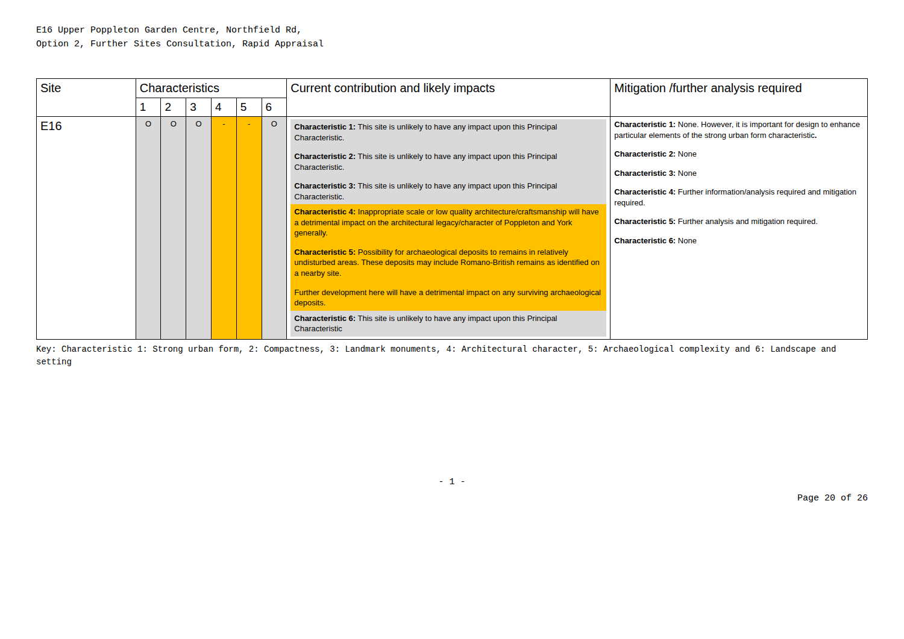E16 Upper Poppleton Garden Centre, Northfield Rd, Option 2, Further Sites Consultation, Rapid Appraisal
| Site | Characteristics | Current contribution and likely impacts | Mitigation /further analysis required |
| --- | --- | --- | --- |
| 1 | 2 | 3 | 4 | 5 | 6 |
| E16 | O | O | O | - | - | O | Characteristic 1: This site is unlikely to have any impact upon this Principal Characteristic. Characteristic 2: This site is unlikely to have any impact upon this Principal Characteristic. Characteristic 3: This site is unlikely to have any impact upon this Principal Characteristic. Characteristic 4: Inappropriate scale or low quality architecture/craftsmanship will have a detrimental impact on the architectural legacy/character of Poppleton and York generally. Characteristic 5: Possibility for archaeological deposits to remains in relatively undisturbed areas. These deposits may include Romano-British remains as identified on a nearby site. Further development here will have a detrimental impact on any surviving archaeological deposits. Characteristic 6: This site is unlikely to have any impact upon this Principal Characteristic | Characteristic 1: None. However, it is important for design to enhance particular elements of the strong urban form characteristic . Characteristic 2: None Characteristic 3: None Characteristic 4: Further information/analysis required and mitigation required. Characteristic 5: Further analysis and mitigation required. Characteristic 6: None |
Key: Characteristic 1: Strong urban form, 2: Compactness, 3: Landmark monuments, 4: Architectural character, 5: Archaeological complexity and 6: Landscape and setting
- 1 -
Page 20 of 26